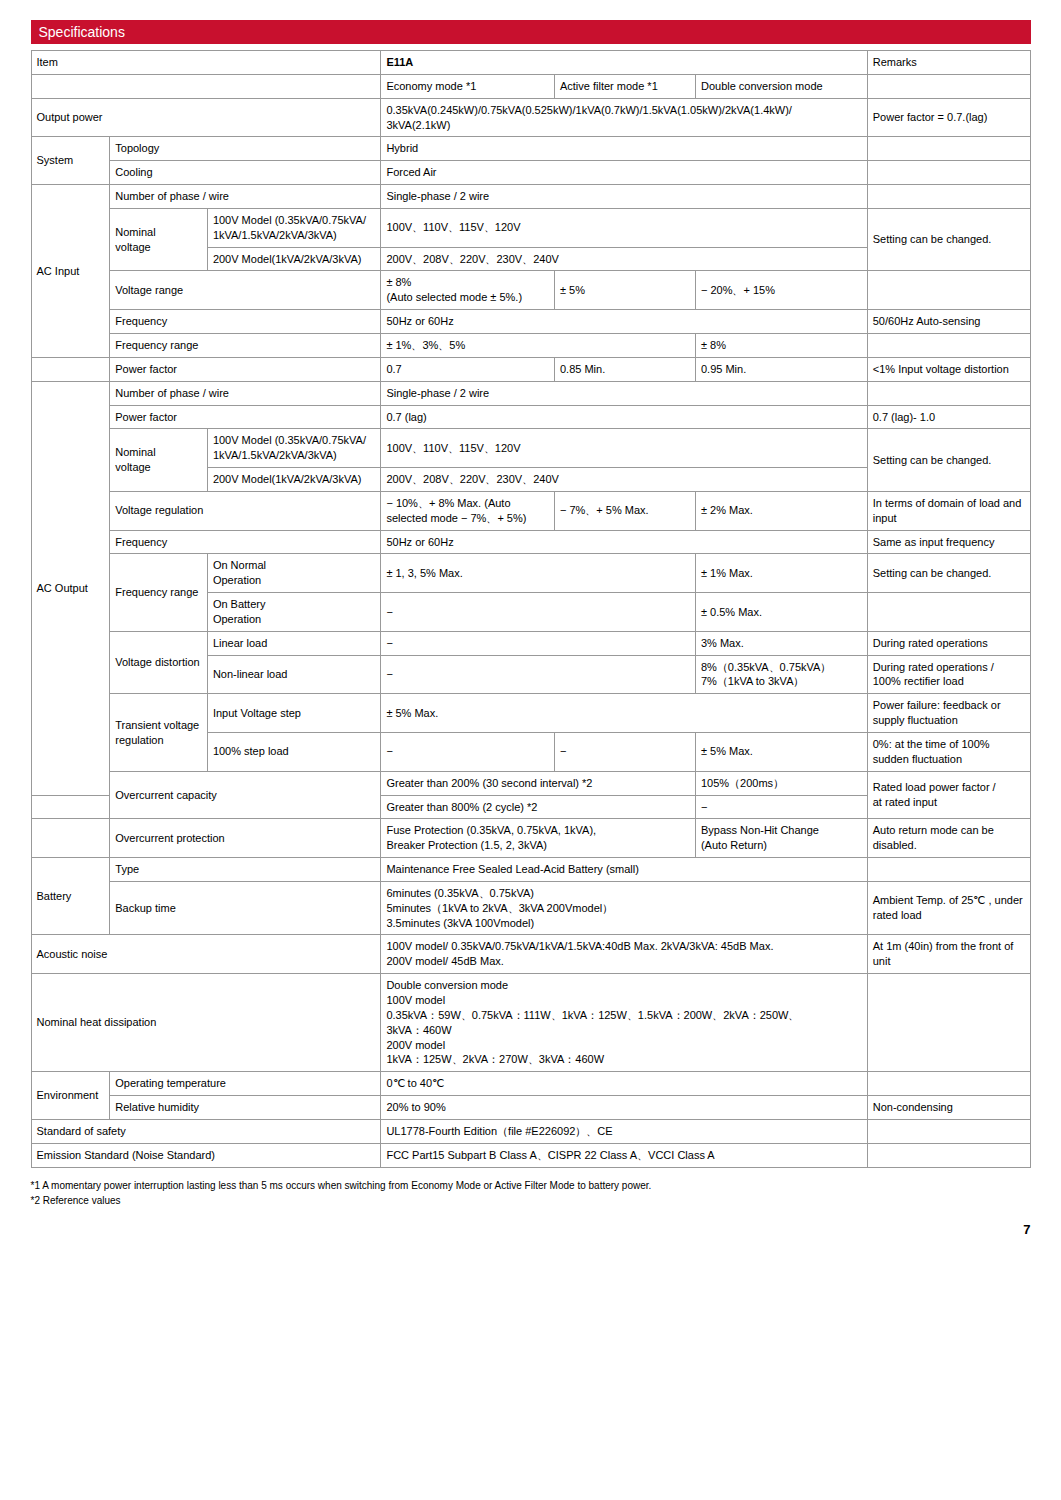Specifications
| Item | E11A | Remarks |
| --- | --- | --- |
| | Economy mode *1 | Active filter mode *1 | Double conversion mode | |
| Output power | 0.35kVA(0.245kW)/0.75kVA(0.525kW)/1kVA(0.7kW)/1.5kVA(1.05kW)/2kVA(1.4kW)/ 3kVA(2.1kW) | Power factor = 0.7.(lag) |
| System | Topology | Hybrid | |
| Cooling | Forced Air | |
| AC Input | Number of phase / wire | Single-phase / 2 wire | |
| Nominal voltage | 100V Model (0.35kVA/0.75kVA/ 1kVA/1.5kVA/2kVA/3kVA) | 100V、110V、115V、120V | Setting can be changed. |
| 200V Model(1kVA/2kVA/3kVA) | 200V、208V、220V、230V、240V |
| Voltage range | ± 8% (Auto selected mode ± 5%.) | ± 5% | − 20%、+ 15% | |
| Frequency | 50Hz or 60Hz | 50/60Hz Auto-sensing |
| Frequency range | ± 1%、3%、5% | ± 8% | |
| | Power factor | 0.7 | 0.85 Min. | 0.95 Min. | <1% Input voltage distortion |
| AC Output | Number of phase / wire | Single-phase / 2 wire | |
| Power factor | 0.7 (lag) | 0.7 (lag)- 1.0 |
| Nominal voltage | 100V Model (0.35kVA/0.75kVA/ 1kVA/1.5kVA/2kVA/3kVA) | 100V、110V、115V、120V | Setting can be changed. |
| 200V Model(1kVA/2kVA/3kVA) | 200V、208V、220V、230V、240V |
| Voltage regulation | − 10%、+ 8% Max. (Auto selected mode − 7%、+ 5%) | − 7%、+ 5% Max. | ± 2% Max. | In terms of domain of load and input |
| Frequency | 50Hz or 60Hz | Same as input frequency |
| Frequency range | On Normal Operation | ± 1, 3, 5% Max. | ± 1% Max. | Setting can be changed. |
| On Battery Operation | − | ± 0.5% Max. | |
| Voltage distortion | Linear load | − | 3% Max. | During rated operations |
| Non-linear load | − | 8%（0.35kVA、0.75kVA） 7%（1kVA to 3kVA） | During rated operations / 100% rectifier load |
| Transient voltage regulation | Input Voltage step | ± 5% Max. | Power failure: feedback or supply fluctuation |
| 100% step load | − | − | ± 5% Max. | 0%: at the time of 100% sudden fluctuation |
| Overcurrent capacity | Greater than 200% (30 second interval) *2 | 105%（200ms） | Rated load power factor / at rated input |
| | Greater than 800% (2 cycle) *2 | − |
| | Overcurrent protection | Fuse Protection (0.35kVA, 0.75kVA, 1kVA), Breaker Protection (1.5, 2, 3kVA) | Bypass Non-Hit Change (Auto Return) | Auto return mode can be disabled. |
| Battery | Type | Maintenance Free Sealed Lead-Acid Battery (small) | |
| Backup time | 6minutes (0.35kVA、0.75kVA) 5minutes（1kVA to 2kVA、3kVA 200Vmodel） 3.5minutes (3kVA 100Vmodel) | Ambient Temp. of 25℃ , under rated load |
| Acoustic noise | 100V model/ 0.35kVA/0.75kVA/1kVA/1.5kVA:40dB Max. 2kVA/3kVA: 45dB Max. 200V model/ 45dB Max. | At 1m (40in) from the front of unit |
| Nominal heat dissipation | Double conversion mode 100V model 0.35kVA：59W、0.75kVA：111W、1kVA：125W、1.5kVA：200W、2kVA：250W、 3kVA：460W 200V model 1kVA：125W、2kVA：270W、3kVA：460W | |
| Environment | Operating temperature | 0℃ to 40℃ | |
| Relative humidity | 20% to 90% | Non-condensing |
| Standard of safety | UL1778-Fourth Edition（file #E226092）、CE | |
| Emission Standard (Noise Standard) | FCC Part15 Subpart B Class A、CISPR 22 Class A、VCCI Class A | |
*1 A momentary power interruption lasting less than 5 ms occurs when switching from Economy Mode or Active Filter Mode to battery power.
*2 Reference values
7